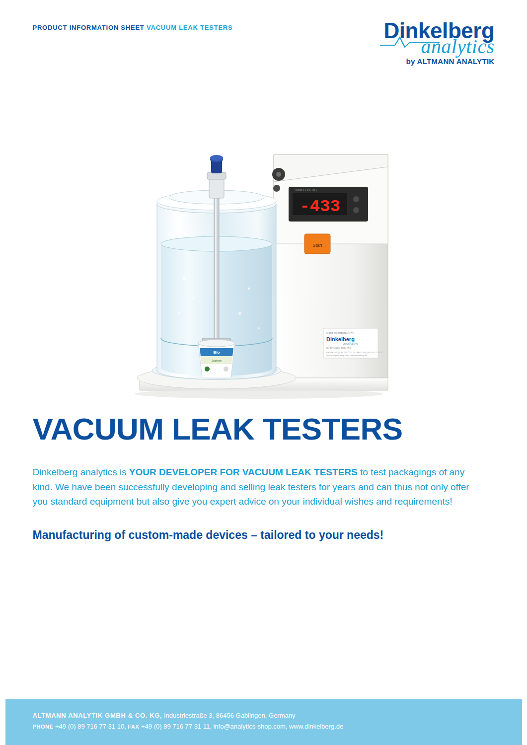Product Information Sheet Vacuum Leak Testers
Dinkelberg
analytics
by ALTMANN ANALYTIK
-433 DINKELBERG Start MADE IN GERMANY BY Dinkelberg analytics BY ALTMANN ANALYTIK PHONE +49 (0) 89 716 77 31 10 · FAX +49 (0) 89 716 77 31 11 info@analytics-shop.com · www.dinkelberg.de Bio Joghurt
VACUUM LEAK TESTERS
Dinkelberg analytics is YOUR DEVELOPER FOR VACUUM LEAK TESTERS to test packagings of any kind. We have been successfully developing and selling leak testers for years and can thus not only offer you standard equipment but also give you expert advice on your individual wishes and requirements!
Manufacturing of custom-made devices – tailored to your needs!
Altmann Analytik GmbH & Co. KG, Industriestraße 3, 86456 Gablingen, Germany
Phone +49 (0) 89 716 77 31 10, Fax +49 (0) 89 716 77 31 11, info@analytics-shop.com, www.dinkelberg.de